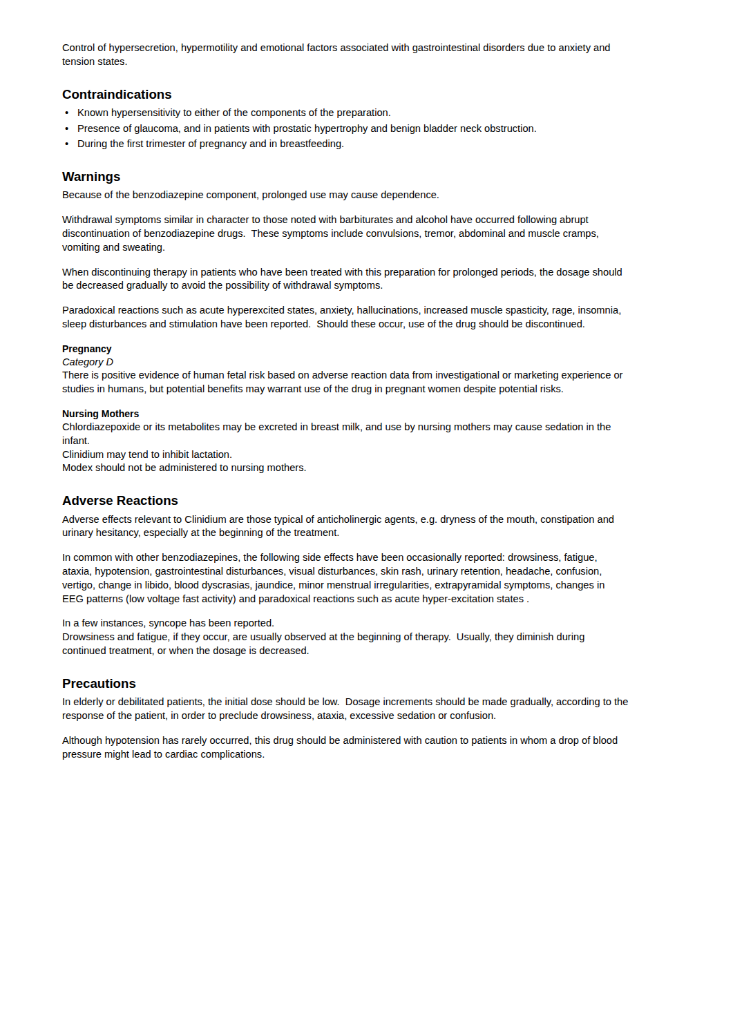Control of hypersecretion, hypermotility and emotional factors associated with gastrointestinal disorders due to anxiety and tension states.
Contraindications
Known hypersensitivity to either of the components of the preparation.
Presence of glaucoma, and in patients with prostatic hypertrophy and benign bladder neck obstruction.
During the first trimester of pregnancy and in breastfeeding.
Warnings
Because of the benzodiazepine component, prolonged use may cause dependence.
Withdrawal symptoms similar in character to those noted with barbiturates and alcohol have occurred following abrupt discontinuation of benzodiazepine drugs. These symptoms include convulsions, tremor, abdominal and muscle cramps, vomiting and sweating.
When discontinuing therapy in patients who have been treated with this preparation for prolonged periods, the dosage should be decreased gradually to avoid the possibility of withdrawal symptoms.
Paradoxical reactions such as acute hyperexcited states, anxiety, hallucinations, increased muscle spasticity, rage, insomnia, sleep disturbances and stimulation have been reported. Should these occur, use of the drug should be discontinued.
Pregnancy
Category D
There is positive evidence of human fetal risk based on adverse reaction data from investigational or marketing experience or studies in humans, but potential benefits may warrant use of the drug in pregnant women despite potential risks.
Nursing Mothers
Chlordiazepoxide or its metabolites may be excreted in breast milk, and use by nursing mothers may cause sedation in the infant.
Clinidium may tend to inhibit lactation.
Modex should not be administered to nursing mothers.
Adverse Reactions
Adverse effects relevant to Clinidium are those typical of anticholinergic agents, e.g. dryness of the mouth, constipation and urinary hesitancy, especially at the beginning of the treatment.
In common with other benzodiazepines, the following side effects have been occasionally reported: drowsiness, fatigue, ataxia, hypotension, gastrointestinal disturbances, visual disturbances, skin rash, urinary retention, headache, confusion, vertigo, change in libido, blood dyscrasias, jaundice, minor menstrual irregularities, extrapyramidal symptoms, changes in EEG patterns (low voltage fast activity) and paradoxical reactions such as acute hyper-excitation states .
In a few instances, syncope has been reported.
Drowsiness and fatigue, if they occur, are usually observed at the beginning of therapy. Usually, they diminish during continued treatment, or when the dosage is decreased.
Precautions
In elderly or debilitated patients, the initial dose should be low. Dosage increments should be made gradually, according to the response of the patient, in order to preclude drowsiness, ataxia, excessive sedation or confusion.
Although hypotension has rarely occurred, this drug should be administered with caution to patients in whom a drop of blood pressure might lead to cardiac complications.